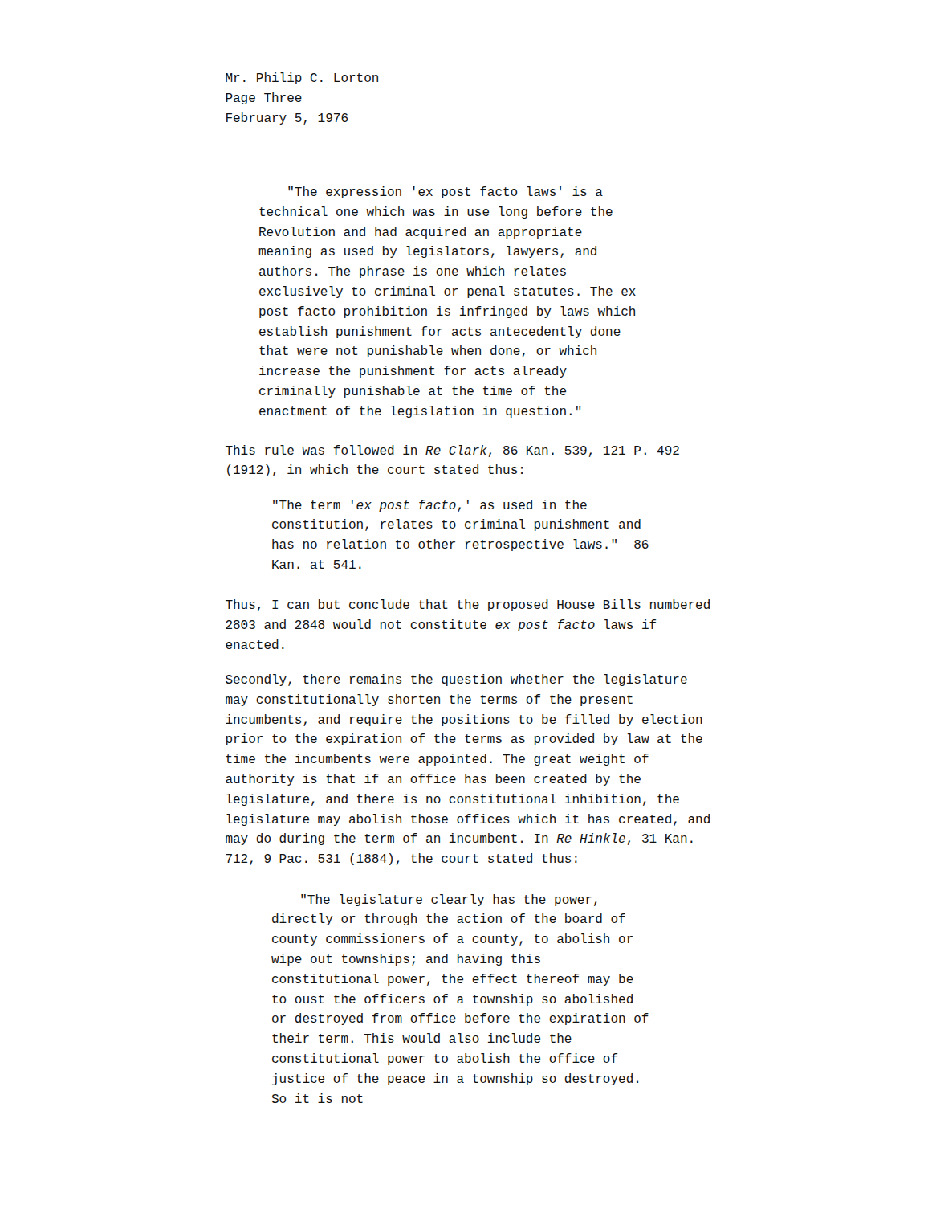Mr. Philip C. Lorton
Page Three
February 5, 1976
"The expression 'ex post facto laws' is a technical one which was in use long before the Revolution and had acquired an appropriate meaning as used by legislators, lawyers, and authors. The phrase is one which relates exclusively to criminal or penal statutes. The ex post facto prohibition is infringed by laws which establish punishment for acts antecedently done that were not punishable when done, or which increase the punishment for acts already criminally punishable at the time of the enactment of the legislation in question."
This rule was followed in Re Clark, 86 Kan. 539, 121 P. 492 (1912), in which the court stated thus:
"The term 'ex post facto,' as used in the constitution, relates to criminal punishment and has no relation to other retrospective laws." 86 Kan. at 541.
Thus, I can but conclude that the proposed House Bills numbered 2803 and 2848 would not constitute ex post facto laws if enacted.
Secondly, there remains the question whether the legislature may constitutionally shorten the terms of the present incumbents, and require the positions to be filled by election prior to the expiration of the terms as provided by law at the time the incumbents were appointed. The great weight of authority is that if an office has been created by the legislature, and there is no constitutional inhibition, the legislature may abolish those offices which it has created, and may do during the term of an incumbent. In Re Hinkle, 31 Kan. 712, 9 Pac. 531 (1884), the court stated thus:
"The legislature clearly has the power, directly or through the action of the board of county commissioners of a county, to abolish or wipe out townships; and having this constitutional power, the effect thereof may be to oust the officers of a township so abolished or destroyed from office before the expiration of their term. This would also include the constitutional power to abolish the office of justice of the peace in a township so destroyed. So it is not